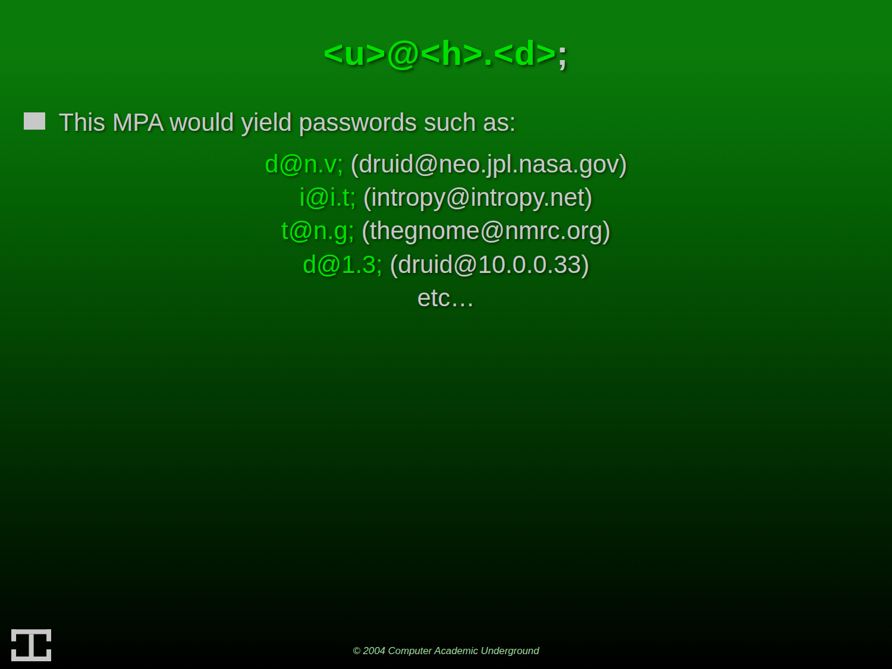<u>@<h>.<d>;
This MPA would yield passwords such as:
d@n.v; (druid@neo.jpl.nasa.gov)
i@i.t; (intropy@intropy.net)
t@n.g; (thegnome@nmrc.org)
d@1.3; (druid@10.0.0.33)
etc…
© 2004 Computer Academic Underground